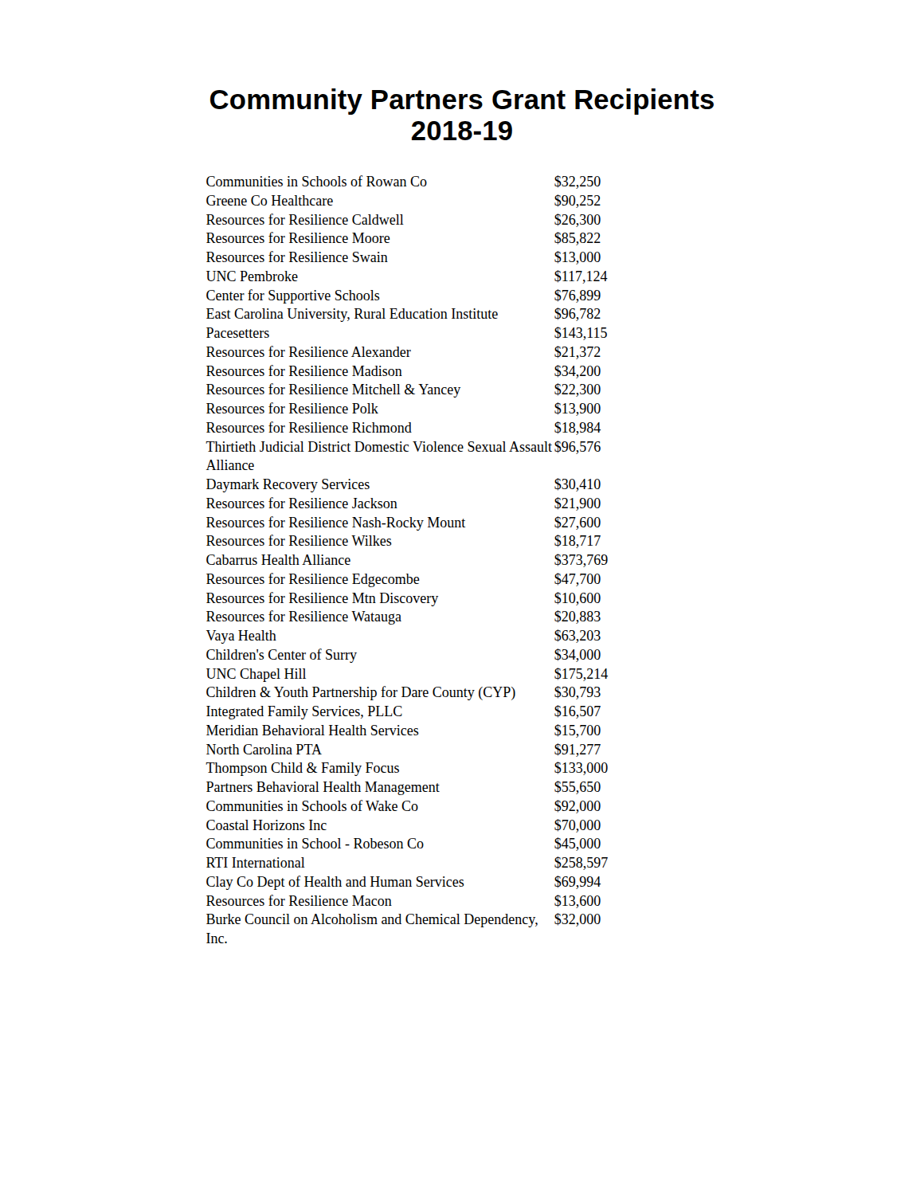Community Partners Grant Recipients 2018-19
| Communities in Schools of Rowan Co | $32,250 |
| Greene Co Healthcare | $90,252 |
| Resources for Resilience Caldwell | $26,300 |
| Resources for Resilience Moore | $85,822 |
| Resources for Resilience Swain | $13,000 |
| UNC Pembroke | $117,124 |
| Center for Supportive Schools | $76,899 |
| East Carolina University, Rural Education Institute | $96,782 |
| Pacesetters | $143,115 |
| Resources for Resilience Alexander | $21,372 |
| Resources for Resilience Madison | $34,200 |
| Resources for Resilience Mitchell & Yancey | $22,300 |
| Resources for Resilience Polk | $13,900 |
| Resources for Resilience Richmond | $18,984 |
| Thirtieth Judicial District Domestic Violence Sexual Assault Alliance | $96,576 |
| Daymark Recovery Services | $30,410 |
| Resources for Resilience Jackson | $21,900 |
| Resources for Resilience Nash-Rocky Mount | $27,600 |
| Resources for Resilience Wilkes | $18,717 |
| Cabarrus Health Alliance | $373,769 |
| Resources for Resilience Edgecombe | $47,700 |
| Resources for Resilience Mtn Discovery | $10,600 |
| Resources for Resilience Watauga | $20,883 |
| Vaya Health | $63,203 |
| Children's Center of Surry | $34,000 |
| UNC Chapel Hill | $175,214 |
| Children & Youth Partnership for Dare County (CYP) | $30,793 |
| Integrated Family Services, PLLC | $16,507 |
| Meridian Behavioral Health Services | $15,700 |
| North Carolina PTA | $91,277 |
| Thompson Child & Family Focus | $133,000 |
| Partners Behavioral Health Management | $55,650 |
| Communities in Schools of Wake Co | $92,000 |
| Coastal Horizons Inc | $70,000 |
| Communities in School - Robeson Co | $45,000 |
| RTI International | $258,597 |
| Clay Co Dept of Health and Human Services | $69,994 |
| Resources for Resilience Macon | $13,600 |
| Burke Council on Alcoholism and Chemical Dependency, Inc. | $32,000 |